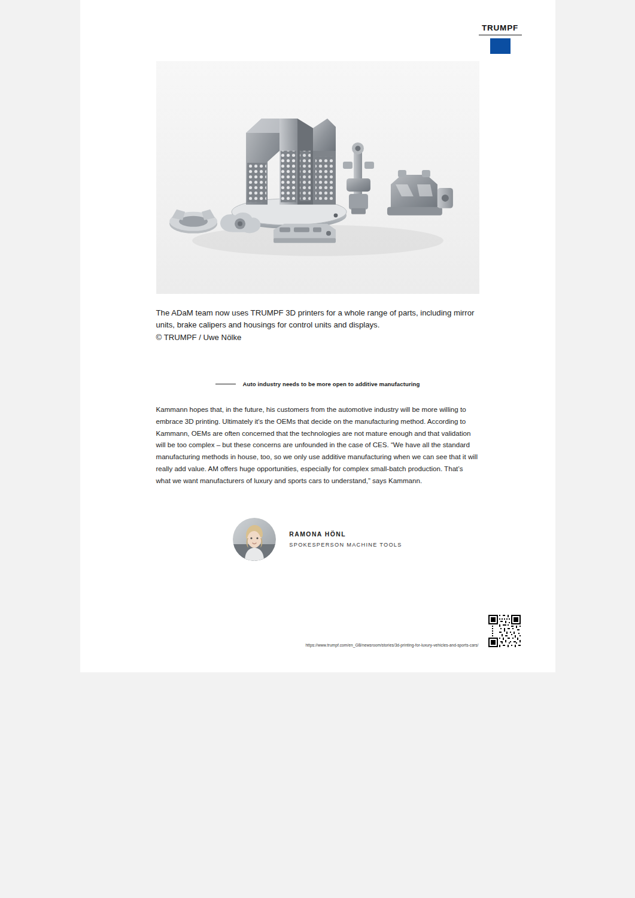TRUMPF
The ADaM team now uses TRUMPF 3D printers for a whole range of parts, including mirror units, brake calipers and housings for control units and displays. © TRUMPF / Uwe Nölke
Auto industry needs to be more open to additive manufacturing
Kammann hopes that, in the future, his customers from the automotive industry will be more willing to embrace 3D printing. Ultimately it's the OEMs that decide on the manufacturing method. According to Kammann, OEMs are often concerned that the technologies are not mature enough and that validation will be too complex – but these concerns are unfounded in the case of CES. “We have all the standard manufacturing methods in house, too, so we only use additive manufacturing when we can see that it will really add value. AM offers huge opportunities, especially for complex small-batch production. That’s what we want manufacturers of luxury and sports cars to understand,” says Kammann.
RAMONA HÖNL
SPOKESPERSON MACHINE TOOLS
https://www.trumpf.com/en_GB/newsroom/stories/3d-printing-for-luxury-vehicles-and-sports-cars/